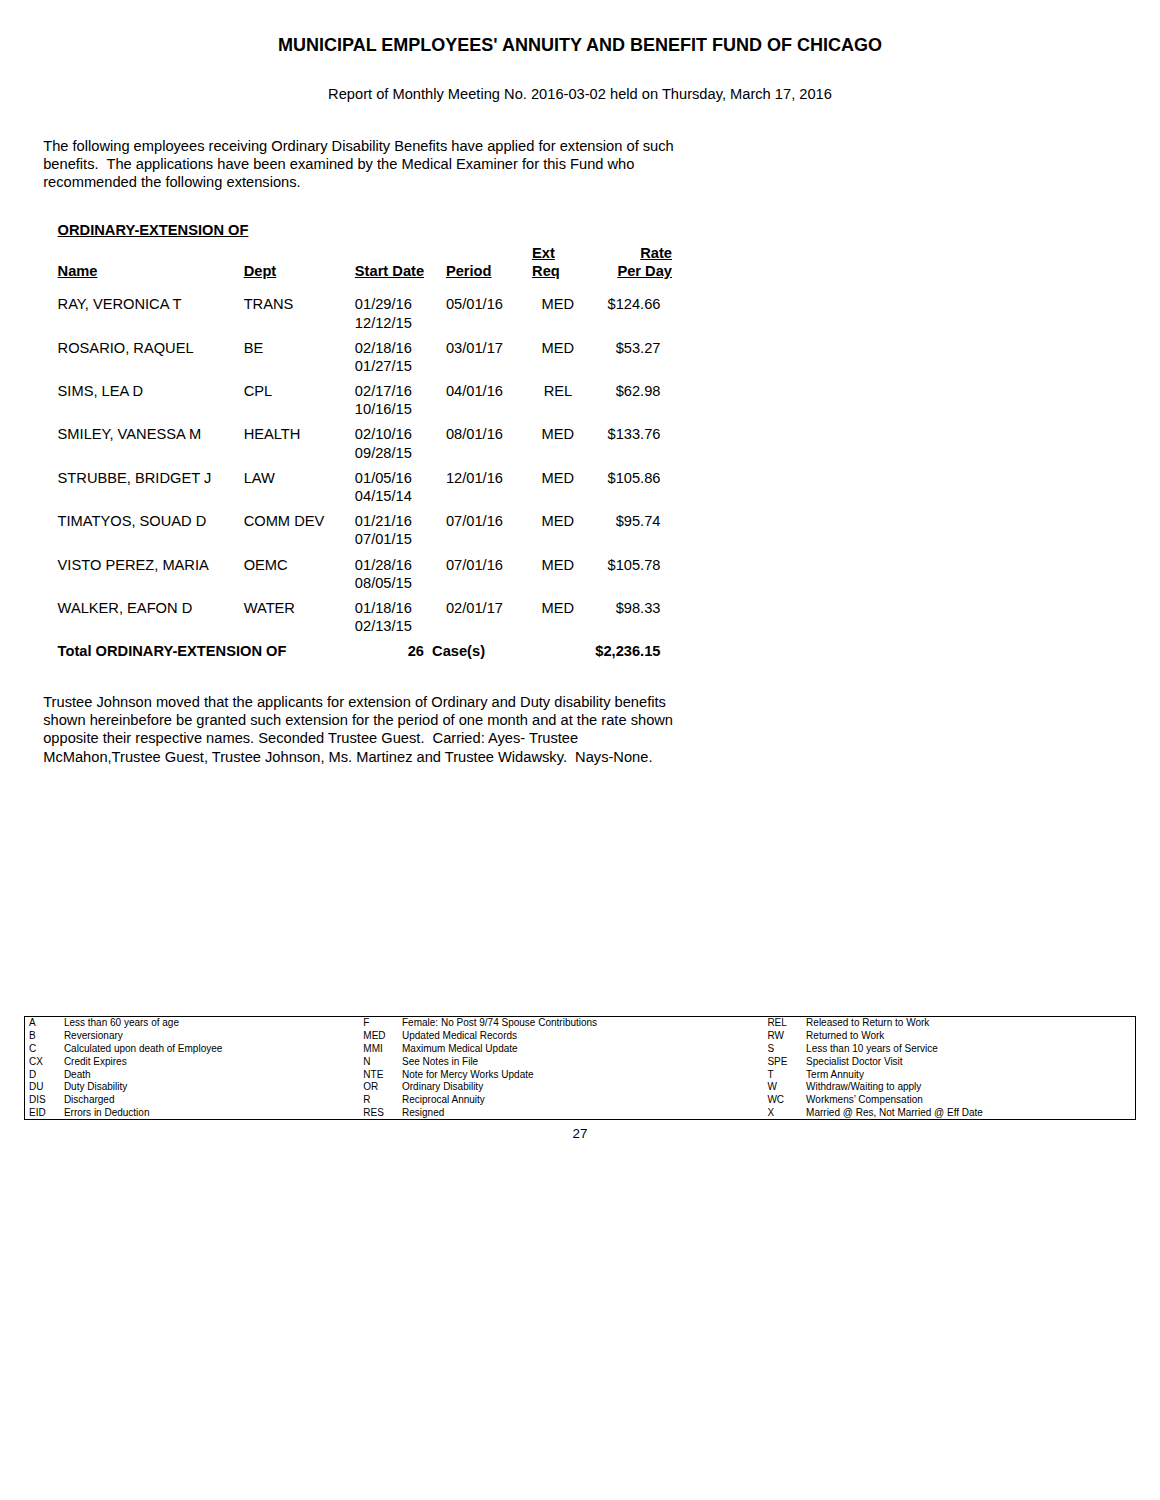MUNICIPAL EMPLOYEES' ANNUITY AND BENEFIT FUND OF CHICAGO
Report of Monthly Meeting No. 2016-03-02 held on Thursday, March 17, 2016
The following employees receiving Ordinary Disability Benefits have applied for extension of such benefits. The applications have been examined by the Medical Examiner for this Fund who recommended the following extensions.
ORDINARY-EXTENSION OF
| Name | Dept | Start Date | Period | Ext Req | Rate Per Day |
| --- | --- | --- | --- | --- | --- |
| RAY, VERONICA T | TRANS | 01/29/16 12/12/15 | 05/01/16 | MED | $124.66 |
| ROSARIO, RAQUEL | BE | 02/18/16 01/27/15 | 03/01/17 | MED | $53.27 |
| SIMS, LEA D | CPL | 02/17/16 10/16/15 | 04/01/16 | REL | $62.98 |
| SMILEY, VANESSA M | HEALTH | 02/10/16 09/28/15 | 08/01/16 | MED | $133.76 |
| STRUBBE, BRIDGET J | LAW | 01/05/16 04/15/14 | 12/01/16 | MED | $105.86 |
| TIMATYOS, SOUAD D | COMM DEV | 01/21/16 07/01/15 | 07/01/16 | MED | $95.74 |
| VISTO PEREZ, MARIA | OEMC | 01/28/16 08/05/15 | 07/01/16 | MED | $105.78 |
| WALKER, EAFON D | WATER | 01/18/16 02/13/15 | 02/01/17 | MED | $98.33 |
| Total ORDINARY-EXTENSION OF | 26 Case(s) | | $2,236.15 |
Trustee Johnson moved that the applicants for extension of Ordinary and Duty disability benefits shown hereinbefore be granted such extension for the period of one month and at the rate shown opposite their respective names. Seconded Trustee Guest. Carried: Ayes- Trustee McMahon,Trustee Guest, Trustee Johnson, Ms. Martinez and Trustee Widawsky. Nays-None.
| A | Less than 60 years of age | F | Female: No Post 9/74 Spouse Contributions | REL | Released to Return to Work |
| B | Reversionary | MED | Updated Medical Records | RW | Returned to Work |
| C | Calculated upon death of Employee | MMI | Maximum Medical Update | S | Less than 10 years of Service |
| CX | Credit Expires | N | See Notes in File | SPE | Specialist Doctor Visit |
| D | Death | NTE | Note for Mercy Works Update | T | Term Annuity |
| DU | Duty Disability | OR | Ordinary Disability | W | Withdraw/Waiting to apply |
| DIS | Discharged | R | Reciprocal Annuity | WC | Workmens’ Compensation |
| EID | Errors in Deduction | RES | Resigned | X | Married @ Res, Not Married @ Eff Date |
27